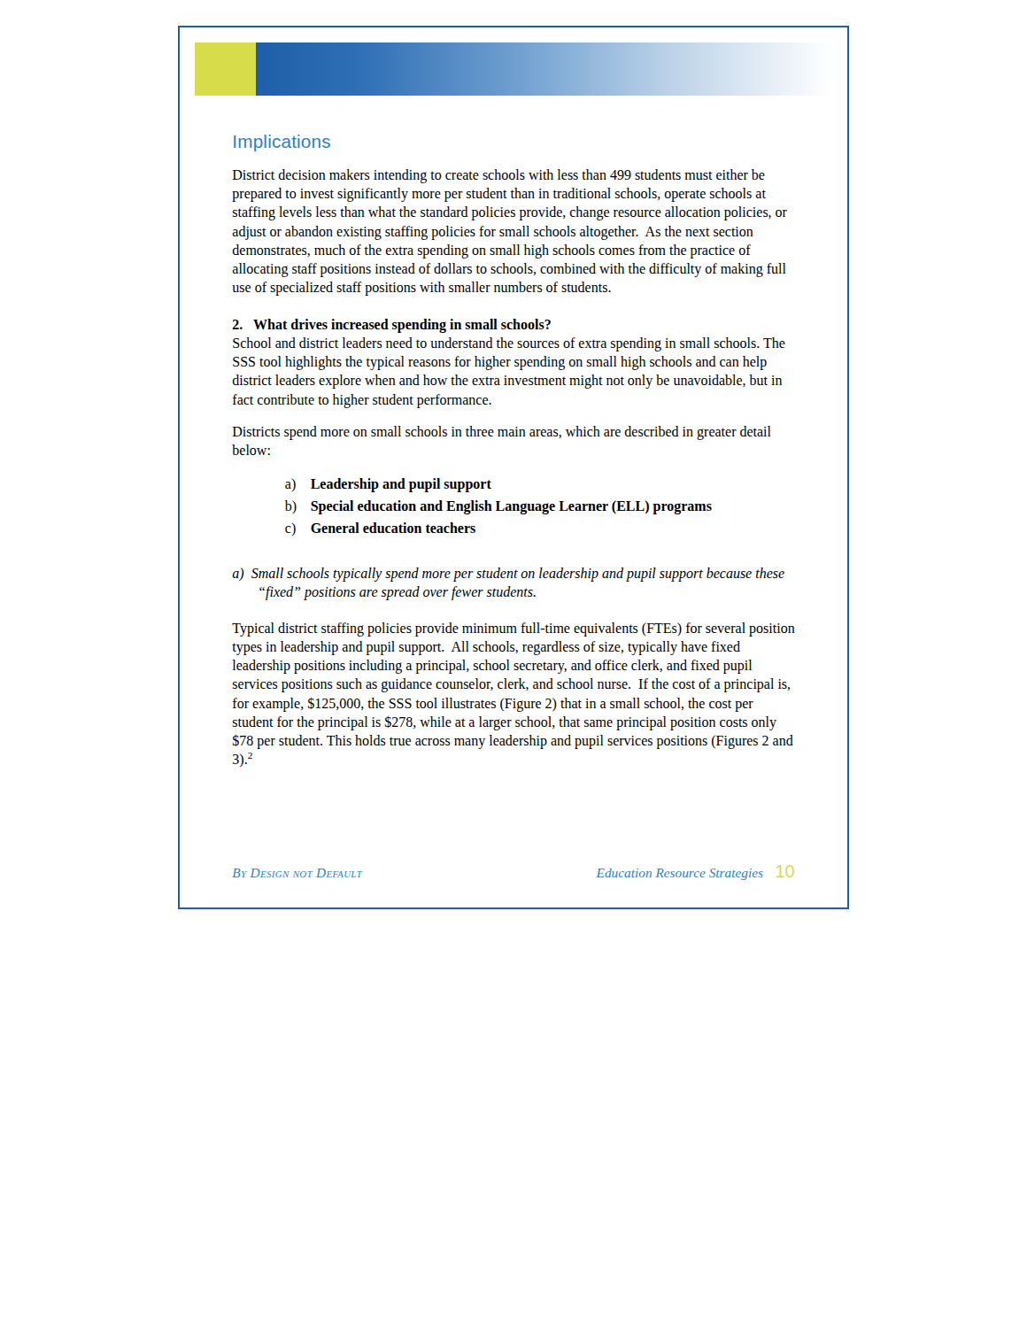Implications
District decision makers intending to create schools with less than 499 students must either be prepared to invest significantly more per student than in traditional schools, operate schools at staffing levels less than what the standard policies provide, change resource allocation policies, or adjust or abandon existing staffing policies for small schools altogether. As the next section demonstrates, much of the extra spending on small high schools comes from the practice of allocating staff positions instead of dollars to schools, combined with the difficulty of making full use of specialized staff positions with smaller numbers of students.
2. What drives increased spending in small schools?
School and district leaders need to understand the sources of extra spending in small schools. The SSS tool highlights the typical reasons for higher spending on small high schools and can help district leaders explore when and how the extra investment might not only be unavoidable, but in fact contribute to higher student performance.
Districts spend more on small schools in three main areas, which are described in greater detail below:
a) Leadership and pupil support
b) Special education and English Language Learner (ELL) programs
c) General education teachers
a) Small schools typically spend more per student on leadership and pupil support because these “fixed” positions are spread over fewer students.
Typical district staffing policies provide minimum full-time equivalents (FTEs) for several position types in leadership and pupil support. All schools, regardless of size, typically have fixed leadership positions including a principal, school secretary, and office clerk, and fixed pupil services positions such as guidance counselor, clerk, and school nurse. If the cost of a principal is, for example, $125,000, the SSS tool illustrates (Figure 2) that in a small school, the cost per student for the principal is $278, while at a larger school, that same principal position costs only $78 per student. This holds true across many leadership and pupil services positions (Figures 2 and 3).2
By Design not Default
Education Resource Strategies 10